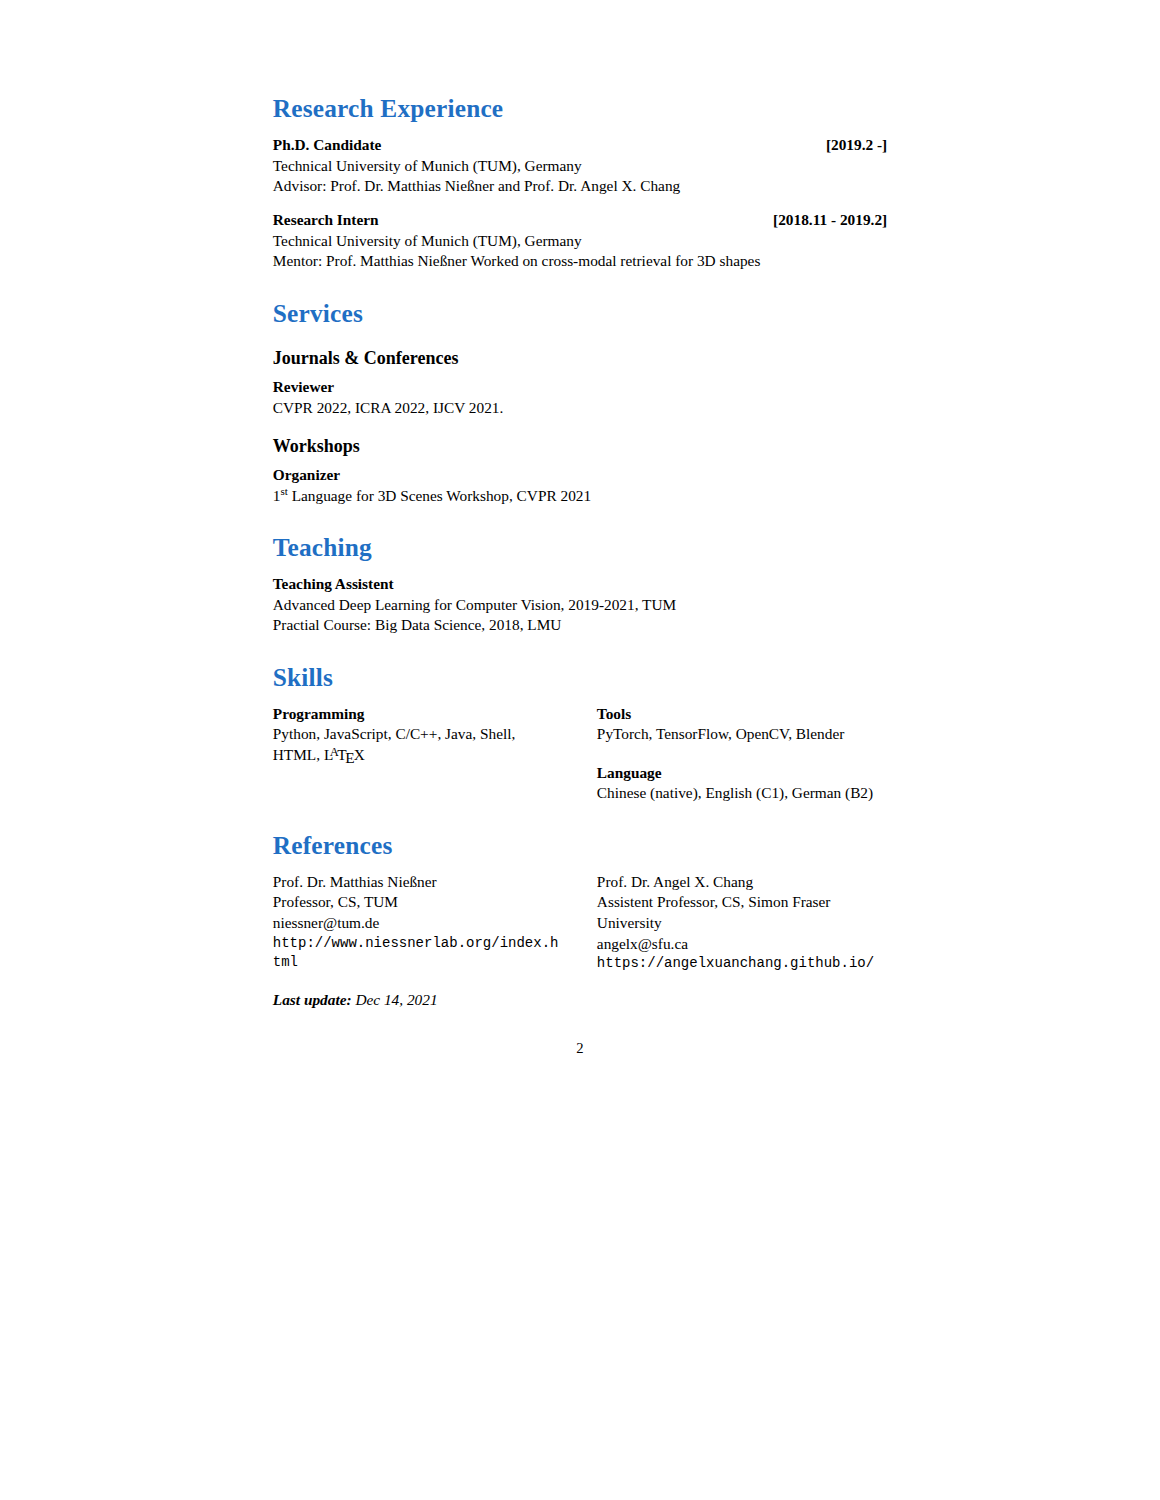Research Experience
Ph.D. Candidate [2019.2 -]
Technical University of Munich (TUM), Germany
Advisor: Prof. Dr. Matthias Nießner and Prof. Dr. Angel X. Chang
Research Intern [2018.11 - 2019.2]
Technical University of Munich (TUM), Germany
Mentor: Prof. Matthias Nießner Worked on cross-modal retrieval for 3D shapes
Services
Journals & Conferences
Reviewer
CVPR 2022, ICRA 2022, IJCV 2021.
Workshops
Organizer
1st Language for 3D Scenes Workshop, CVPR 2021
Teaching
Teaching Assistent
Advanced Deep Learning for Computer Vision, 2019-2021, TUM
Practial Course: Big Data Science, 2018, LMU
Skills
Programming
Python, JavaScript, C/C++, Java, Shell, HTML, LATEX
Tools
PyTorch, TensorFlow, OpenCV, Blender
Language
Chinese (native), English (C1), German (B2)
References
Prof. Dr. Matthias Nießner
Professor, CS, TUM
niessner@tum.de
http://www.niessnerlab.org/index.html
Prof. Dr. Angel X. Chang
Assistent Professor, CS, Simon Fraser University
angelx@sfu.ca
https://angelxuanchang.github.io/
Last update: Dec 14, 2021
2